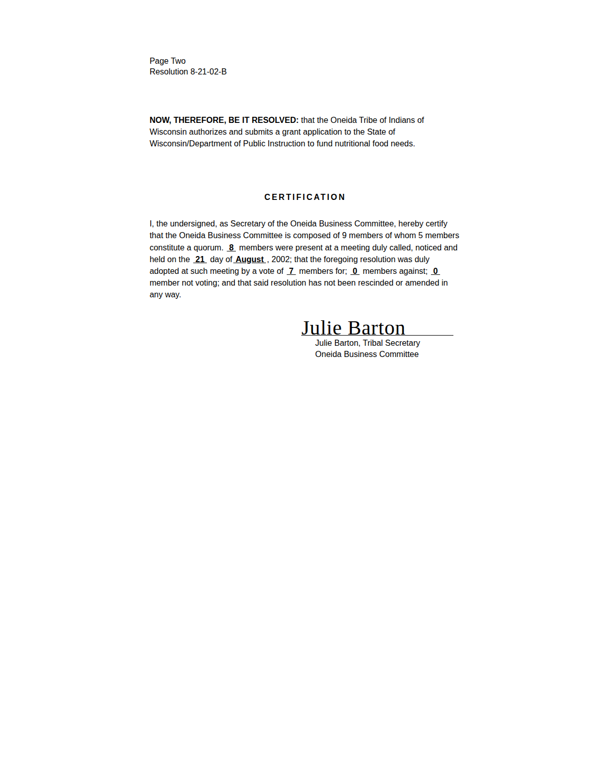Page Two
Resolution 8-21-02-B
NOW, THEREFORE, BE IT RESOLVED: that the Oneida Tribe of Indians of Wisconsin authorizes and submits a grant application to the State of Wisconsin/Department of Public Instruction to fund nutritional food needs.
CERTIFICATION
I, the undersigned, as Secretary of the Oneida Business Committee, hereby certify that the Oneida Business Committee is composed of 9 members of whom 5 members constitute a quorum. 8 members were present at a meeting duly called, noticed and held on the 21 day of August , 2002; that the foregoing resolution was duly adopted at such meeting by a vote of 7 members for; 0 members against; 0 member not voting; and that said resolution has not been rescinded or amended in any way.
Julie Barton
Julie Barton, Tribal Secretary Oneida Business Committee